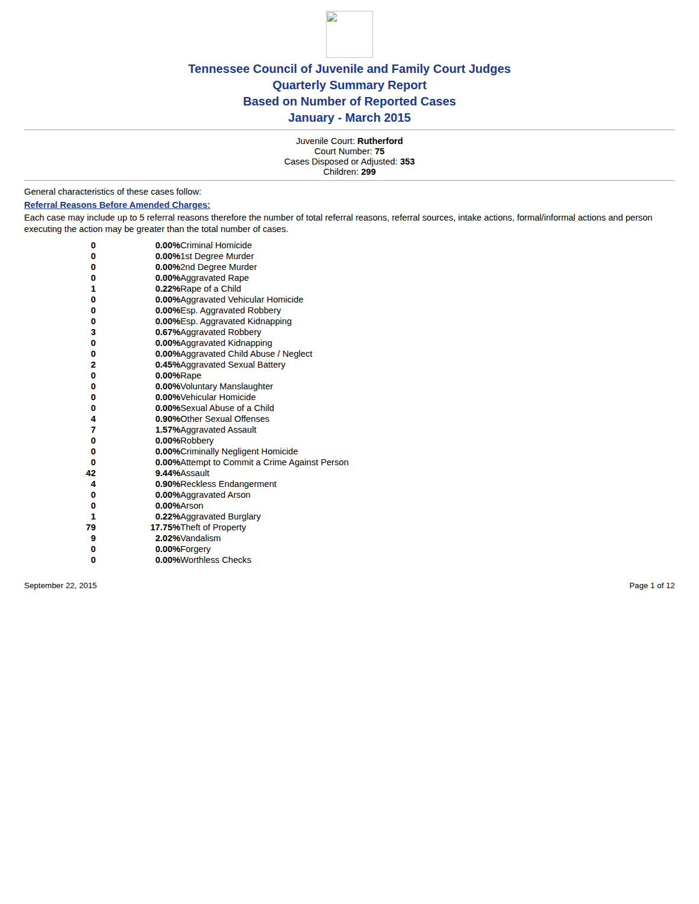Tennessee Council of Juvenile and Family Court Judges
Quarterly Summary Report
Based on Number of Reported Cases
January - March 2015
Juvenile Court: Rutherford
Court Number: 75
Cases Disposed or Adjusted: 353
Children: 299
General characteristics of these cases follow:
Referral Reasons Before Amended Charges:
Each case may include up to 5 referral reasons therefore the number of total referral reasons, referral sources, intake actions, formal/informal actions and person executing the action may be greater than the total number of cases.
| 0 | 0.00% | Criminal Homicide |
| 0 | 0.00% | 1st Degree Murder |
| 0 | 0.00% | 2nd Degree Murder |
| 0 | 0.00% | Aggravated Rape |
| 1 | 0.22% | Rape of a Child |
| 0 | 0.00% | Aggravated Vehicular Homicide |
| 0 | 0.00% | Esp. Aggravated Robbery |
| 0 | 0.00% | Esp. Aggravated Kidnapping |
| 3 | 0.67% | Aggravated Robbery |
| 0 | 0.00% | Aggravated Kidnapping |
| 0 | 0.00% | Aggravated Child Abuse / Neglect |
| 2 | 0.45% | Aggravated Sexual Battery |
| 0 | 0.00% | Rape |
| 0 | 0.00% | Voluntary Manslaughter |
| 0 | 0.00% | Vehicular Homicide |
| 0 | 0.00% | Sexual Abuse of a Child |
| 4 | 0.90% | Other Sexual Offenses |
| 7 | 1.57% | Aggravated Assault |
| 0 | 0.00% | Robbery |
| 0 | 0.00% | Criminally Negligent Homicide |
| 0 | 0.00% | Attempt to Commit a Crime Against Person |
| 42 | 9.44% | Assault |
| 4 | 0.90% | Reckless Endangerment |
| 0 | 0.00% | Aggravated Arson |
| 0 | 0.00% | Arson |
| 1 | 0.22% | Aggravated Burglary |
| 79 | 17.75% | Theft of Property |
| 9 | 2.02% | Vandalism |
| 0 | 0.00% | Forgery |
| 0 | 0.00% | Worthless Checks |
September 22, 2015
Page 1 of 12